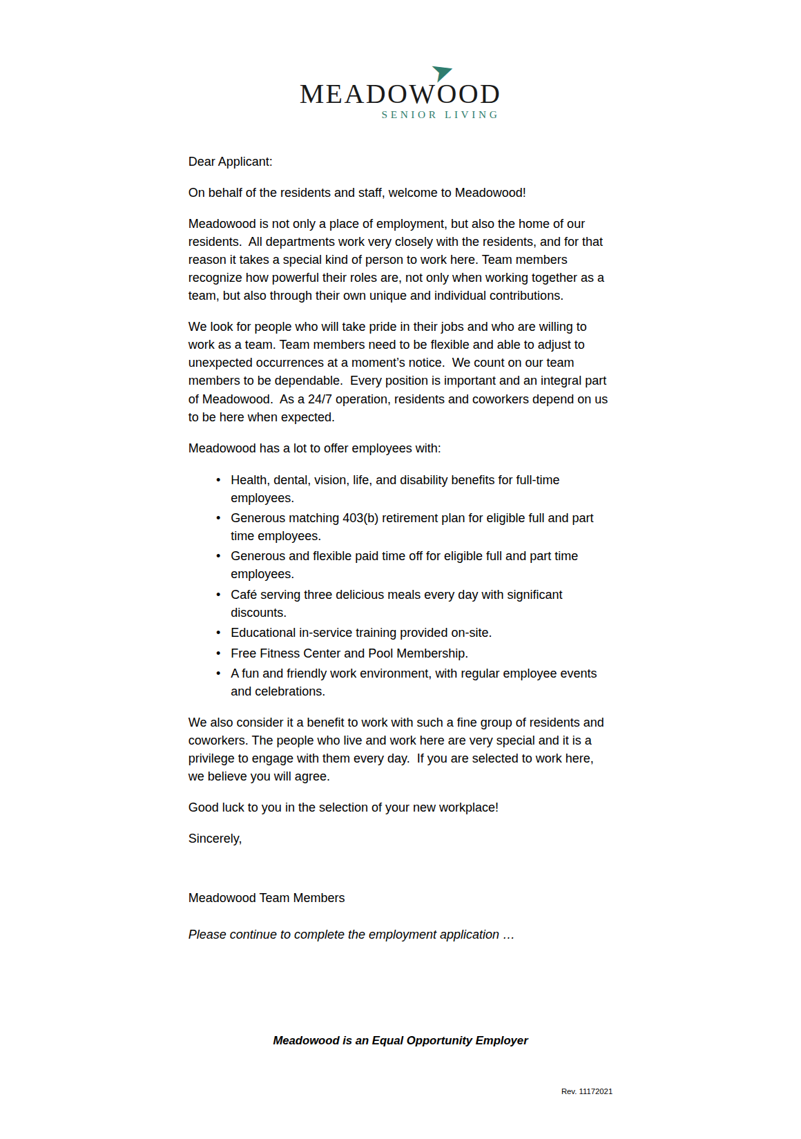➤ MEADOWOOD SENIOR LIVING
Dear Applicant:
On behalf of the residents and staff, welcome to Meadowood!
Meadowood is not only a place of employment, but also the home of our residents. All departments work very closely with the residents, and for that reason it takes a special kind of person to work here. Team members recognize how powerful their roles are, not only when working together as a team, but also through their own unique and individual contributions.
We look for people who will take pride in their jobs and who are willing to work as a team. Team members need to be flexible and able to adjust to unexpected occurrences at a moment’s notice. We count on our team members to be dependable. Every position is important and an integral part of Meadowood. As a 24/7 operation, residents and coworkers depend on us to be here when expected.
Meadowood has a lot to offer employees with:
Health, dental, vision, life, and disability benefits for full-time employees.
Generous matching 403(b) retirement plan for eligible full and part time employees.
Generous and flexible paid time off for eligible full and part time employees.
Café serving three delicious meals every day with significant discounts.
Educational in-service training provided on-site.
Free Fitness Center and Pool Membership.
A fun and friendly work environment, with regular employee events and celebrations.
We also consider it a benefit to work with such a fine group of residents and coworkers. The people who live and work here are very special and it is a privilege to engage with them every day. If you are selected to work here, we believe you will agree.
Good luck to you in the selection of your new workplace!
Sincerely,
Meadowood Team Members
Please continue to complete the employment application …
Meadowood is an Equal Opportunity Employer
Rev. 11172021